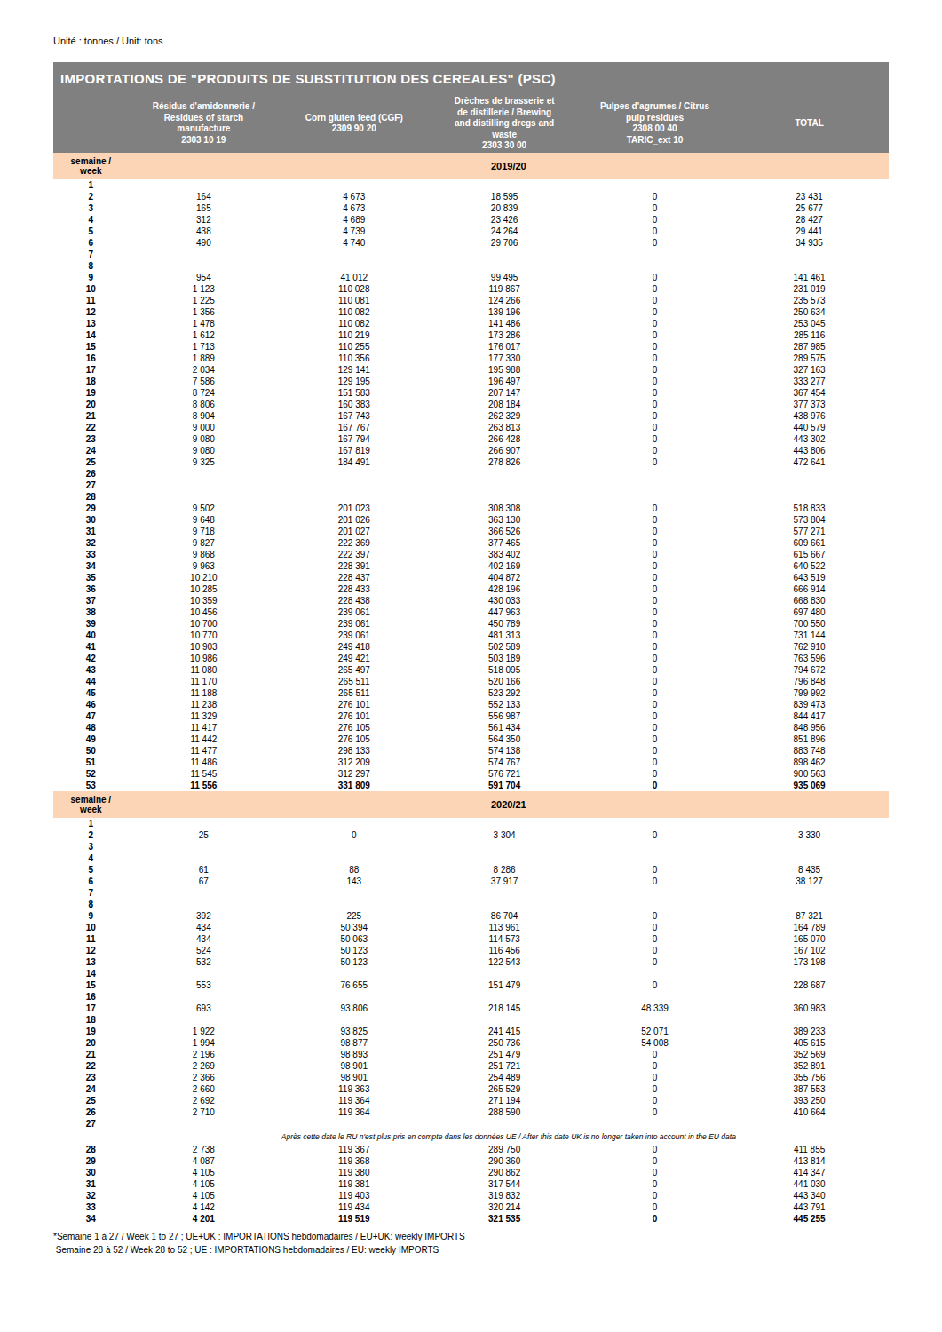Unité : tonnes / Unit: tons
IMPORTATIONS DE "PRODUITS DE SUBSTITUTION DES CEREALES" (PSC)
| | Résidus d'amidonnerie / Residues of starch manufacture 2303 10 19 | Corn gluten feed (CGF) 2309 90 20 | Drèches de brasserie et de distillerie / Brewing and distilling dregs and waste 2303 30 00 | Pulpes d'agrumes / Citrus pulp residues 2308 00 40 TARIC_ext 10 | TOTAL |
| --- | --- | --- | --- | --- | --- |
| semaine / week | 2019/20 |
| 1 | | | | | |
| 2 | 164 | 4 673 | 18 595 | 0 | 23 431 |
| 3 | 165 | 4 673 | 20 839 | 0 | 25 677 |
| 4 | 312 | 4 689 | 23 426 | 0 | 28 427 |
| 5 | 438 | 4 739 | 24 264 | 0 | 29 441 |
| 6 | 490 | 4 740 | 29 706 | 0 | 34 935 |
| 7 | | | | | |
| 8 | | | | | |
| 9 | 954 | 41 012 | 99 495 | 0 | 141 461 |
| 10 | 1 123 | 110 028 | 119 867 | 0 | 231 019 |
| 11 | 1 225 | 110 081 | 124 266 | 0 | 235 573 |
| 12 | 1 356 | 110 082 | 139 196 | 0 | 250 634 |
| 13 | 1 478 | 110 082 | 141 486 | 0 | 253 045 |
| 14 | 1 612 | 110 219 | 173 286 | 0 | 285 116 |
| 15 | 1 713 | 110 255 | 176 017 | 0 | 287 985 |
| 16 | 1 889 | 110 356 | 177 330 | 0 | 289 575 |
| 17 | 2 034 | 129 141 | 195 988 | 0 | 327 163 |
| 18 | 7 586 | 129 195 | 196 497 | 0 | 333 277 |
| 19 | 8 724 | 151 583 | 207 147 | 0 | 367 454 |
| 20 | 8 806 | 160 383 | 208 184 | 0 | 377 373 |
| 21 | 8 904 | 167 743 | 262 329 | 0 | 438 976 |
| 22 | 9 000 | 167 767 | 263 813 | 0 | 440 579 |
| 23 | 9 080 | 167 794 | 266 428 | 0 | 443 302 |
| 24 | 9 080 | 167 819 | 266 907 | 0 | 443 806 |
| 25 | 9 325 | 184 491 | 278 826 | 0 | 472 641 |
| 26 | | | | | |
| 27 | | | | | |
| 28 | | | | | |
| 29 | 9 502 | 201 023 | 308 308 | 0 | 518 833 |
| 30 | 9 648 | 201 026 | 363 130 | 0 | 573 804 |
| 31 | 9 718 | 201 027 | 366 526 | 0 | 577 271 |
| 32 | 9 827 | 222 369 | 377 465 | 0 | 609 661 |
| 33 | 9 868 | 222 397 | 383 402 | 0 | 615 667 |
| 34 | 9 963 | 228 391 | 402 169 | 0 | 640 522 |
| 35 | 10 210 | 228 437 | 404 872 | 0 | 643 519 |
| 36 | 10 285 | 228 433 | 428 196 | 0 | 666 914 |
| 37 | 10 359 | 228 438 | 430 033 | 0 | 668 830 |
| 38 | 10 456 | 239 061 | 447 963 | 0 | 697 480 |
| 39 | 10 700 | 239 061 | 450 789 | 0 | 700 550 |
| 40 | 10 770 | 239 061 | 481 313 | 0 | 731 144 |
| 41 | 10 903 | 249 418 | 502 589 | 0 | 762 910 |
| 42 | 10 986 | 249 421 | 503 189 | 0 | 763 596 |
| 43 | 11 080 | 265 497 | 518 095 | 0 | 794 672 |
| 44 | 11 170 | 265 511 | 520 166 | 0 | 796 848 |
| 45 | 11 188 | 265 511 | 523 292 | 0 | 799 992 |
| 46 | 11 238 | 276 101 | 552 133 | 0 | 839 473 |
| 47 | 11 329 | 276 101 | 556 987 | 0 | 844 417 |
| 48 | 11 417 | 276 105 | 561 434 | 0 | 848 956 |
| 49 | 11 442 | 276 105 | 564 350 | 0 | 851 896 |
| 50 | 11 477 | 298 133 | 574 138 | 0 | 883 748 |
| 51 | 11 486 | 312 209 | 574 767 | 0 | 898 462 |
| 52 | 11 545 | 312 297 | 576 721 | 0 | 900 563 |
| 53 | 11 556 | 331 809 | 591 704 | 0 | 935 069 |
| semaine / week | 2020/21 |
| 1 | | | | | |
| 2 | 25 | 0 | 3 304 | 0 | 3 330 |
| 3 | | | | | |
| 4 | | | | | |
| 5 | 61 | 88 | 8 286 | 0 | 8 435 |
| 6 | 67 | 143 | 37 917 | 0 | 38 127 |
| 7 | | | | | |
| 8 | | | | | |
| 9 | 392 | 225 | 86 704 | 0 | 87 321 |
| 10 | 434 | 50 394 | 113 961 | 0 | 164 789 |
| 11 | 434 | 50 063 | 114 573 | 0 | 165 070 |
| 12 | 524 | 50 123 | 116 456 | 0 | 167 102 |
| 13 | 532 | 50 123 | 122 543 | 0 | 173 198 |
| 14 | | | | | |
| 15 | 553 | 76 655 | 151 479 | 0 | 228 687 |
| 16 | | | | | |
| 17 | 693 | 93 806 | 218 145 | 48 339 | 360 983 |
| 18 | | | | | |
| 19 | 1 922 | 93 825 | 241 415 | 52 071 | 389 233 |
| 20 | 1 994 | 98 877 | 250 736 | 54 008 | 405 615 |
| 21 | 2 196 | 98 893 | 251 479 | 0 | 352 569 |
| 22 | 2 269 | 98 901 | 251 721 | 0 | 352 891 |
| 23 | 2 366 | 98 901 | 254 489 | 0 | 355 756 |
| 24 | 2 660 | 119 363 | 265 529 | 0 | 387 553 |
| 25 | 2 692 | 119 364 | 271 194 | 0 | 393 250 |
| 26 | 2 710 | 119 364 | 288 590 | 0 | 410 664 |
| 27 | | | | | |
| | Après cette date le RU n'est plus pris en compte dans les données UE / After this date UK is no longer taken into account in the EU data |
| 28 | 2 738 | 119 367 | 289 750 | 0 | 411 855 |
| 29 | 4 087 | 119 368 | 290 360 | 0 | 413 814 |
| 30 | 4 105 | 119 380 | 290 862 | 0 | 414 347 |
| 31 | 4 105 | 119 381 | 317 544 | 0 | 441 030 |
| 32 | 4 105 | 119 403 | 319 832 | 0 | 443 340 |
| 33 | 4 142 | 119 434 | 320 214 | 0 | 443 791 |
| 34 | 4 201 | 119 519 | 321 535 | 0 | 445 255 |
*Semaine 1 à 27 / Week 1 to 27 ; UE+UK : IMPORTATIONS hebdomadaires / EU+UK: weekly IMPORTS
Semaine 28 à 52 / Week 28 to 52 ; UE : IMPORTATIONS hebdomadaires / EU: weekly IMPORTS